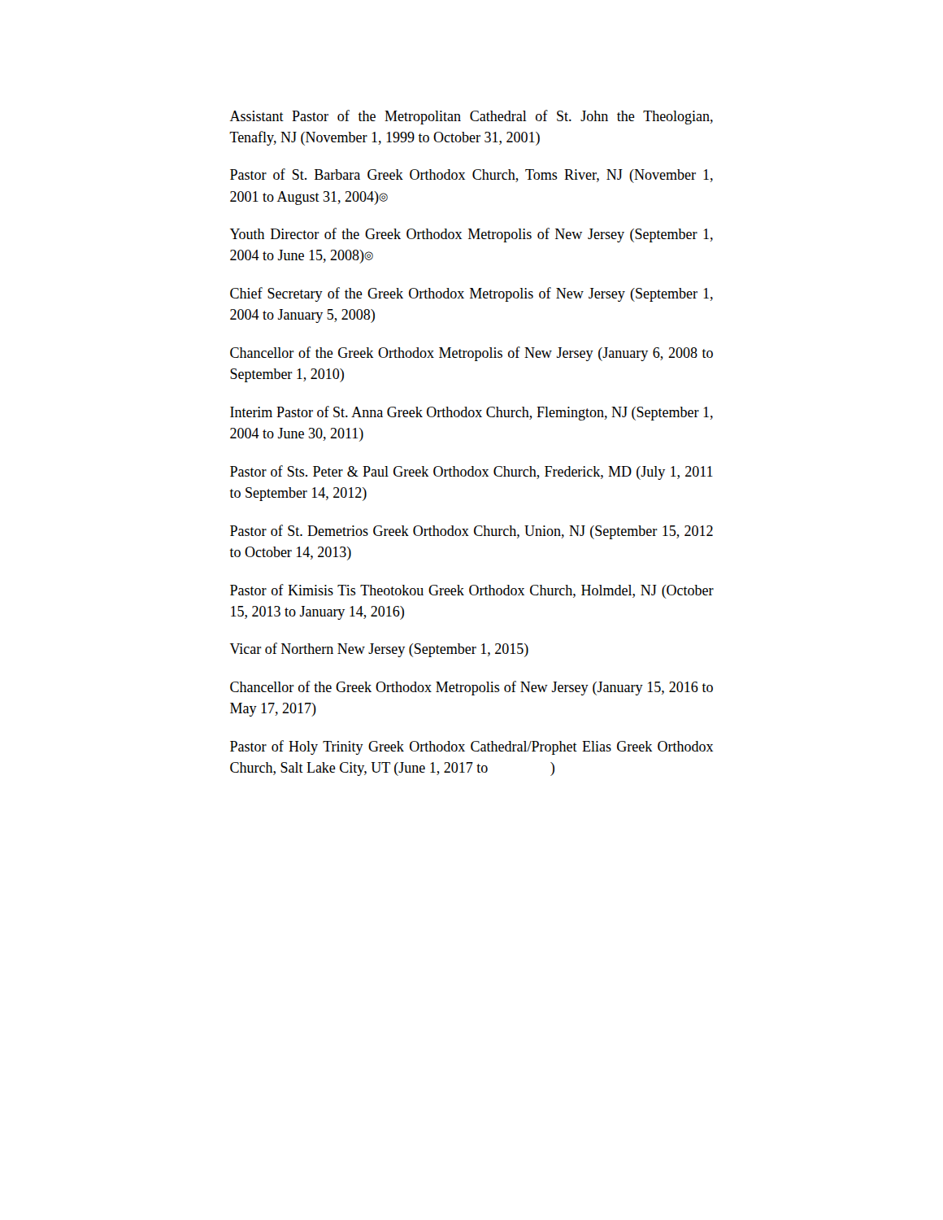Assistant Pastor of the Metropolitan Cathedral of St. John the Theologian, Tenafly, NJ (November 1, 1999 to October 31, 2001)
Pastor of St. Barbara Greek Orthodox Church, Toms River, NJ (November 1, 2001 to August 31, 2004)◎
Youth Director of the Greek Orthodox Metropolis of New Jersey (September 1, 2004 to June 15, 2008)◎
Chief Secretary of the Greek Orthodox Metropolis of New Jersey (September 1, 2004 to January 5, 2008)
Chancellor of the Greek Orthodox Metropolis of New Jersey (January 6, 2008 to September 1, 2010)
Interim Pastor of St. Anna Greek Orthodox Church, Flemington, NJ (September 1, 2004 to June 30, 2011)
Pastor of Sts. Peter & Paul Greek Orthodox Church, Frederick, MD (July 1, 2011 to September 14, 2012)
Pastor of St. Demetrios Greek Orthodox Church, Union, NJ (September 15, 2012 to October 14, 2013)
Pastor of Kimisis Tis Theotokou Greek Orthodox Church, Holmdel, NJ (October 15, 2013 to January 14, 2016)
Vicar of Northern New Jersey (September 1, 2015)
Chancellor of the Greek Orthodox Metropolis of New Jersey (January 15, 2016 to May 17, 2017)
Pastor of Holy Trinity Greek Orthodox Cathedral/Prophet Elias Greek Orthodox Church, Salt Lake City, UT (June 1, 2017 to )